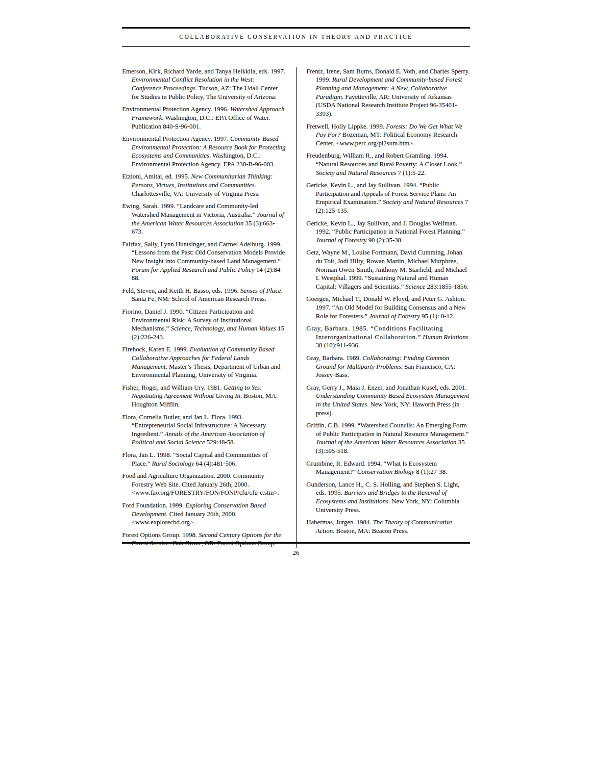Collaborative Conservation in Theory and Practice
Emerson, Kirk, Richard Yarde, and Tanya Heikkila, eds. 1997. Environmental Conflict Resolution in the West: Conference Proceedings. Tucson, AZ: The Udall Center for Studies in Public Policy, The University of Arizona.
Environmental Protection Agency. 1996. Watershed Approach Framework. Washington, D.C.: EPA Office of Water. Publication 840-S-96-001.
Environmental Protection Agency. 1997. Community-Based Environmental Protection: A Resource Book for Protecting Ecosystems and Communities. Washington, D.C.: Environmental Protection Agency. EPA 230-B-96-003.
Etzioni, Amitai, ed. 1995. New Communitarian Thinking: Persons, Virtues, Institutions and Communities. Charlottesville, VA: University of Virginia Press.
Ewing, Sarah. 1999. “Landcare and Community-led Watershed Management in Victoria, Australia.” Journal of the American Water Resources Association 35 (3):663-673.
Fairfax, Sally, Lynn Huntsinger, and Carmel Adelburg. 1999. “Lessons from the Past: Old Conservation Models Provide New Insight into Community-based Land Management.” Forum for Applied Research and Public Policy 14 (2):84-88.
Feld, Steven, and Keith H. Basso, eds. 1996. Senses of Place. Santa Fe, NM: School of American Research Press.
Fiorino, Daniel J. 1990. “Citizen Participation and Environmental Risk: A Survey of Institutional Mechanisms.” Science, Technology, and Human Values 15 (2):226-243.
Firehock, Karen E. 1999. Evaluation of Community Based Collaborative Approaches for Federal Lands Management. Master’s Thesis, Department of Urban and Environmental Planning, University of Virginia.
Fisher, Roger, and William Ury. 1981. Getting to Yes: Negotiating Agreement Without Giving In. Boston, MA: Houghton Mifflin.
Flora, Cornelia Butler, and Jan L. Flora. 1993. “Entrepreneurial Social Infrastructure: A Necessary Ingredient.” Annals of the American Association of Political and Social Science 529:48-58.
Flora, Jan L. 1998. “Social Capital and Communities of Place.” Rural Sociology 64 (4):481-506.
Food and Agriculture Organization. 2000. Community Forestry Web Site. Cited January 26th, 2000. <www.fao.org/FORESTRY/FON/FONP/cfu/cfu-e.stm>.
Ford Foundation. 1999. Exploring Conservation Based Development. Cited January 26th, 2000. <www.explorecbd.org>.
Forest Options Group. 1998. Second Century Options for the Forest Service. Oak Grove, OR: Forest Options Group.
Frentz, Irene, Sam Burns, Donald E. Voth, and Charles Sperry. 1999. Rural Development and Community-based Forest Planning and Management: A New, Collaborative Paradigm. Fayetteville, AR: University of Arkansas (USDA National Research Institute Project 96-35401-3393).
Fretwell, Holly Lippke. 1999. Forests: Do We Get What We Pay For? Bozeman, MT: Political Economy Research Center. <www.perc.org/pl2sum.htm>.
Freudenburg, William R., and Robert Gramling. 1994. “Natural Resources and Rural Poverty: A Closer Look.” Society and Natural Resources 7 (1):5-22.
Gericke, Kevin L., and Jay Sullivan. 1994. “Public Participation and Appeals of Forest Service Plans: An Empirical Examination.” Society and Natural Resources 7 (2):125-135.
Gericke, Kevin L., Jay Sullivan, and J. Douglas Wellman. 1992. “Public Participation in National Forest Planning.” Journal of Forestry 90 (2):35-38.
Getz, Wayne M., Louise Fortmann, David Cumming, Johan du Toit, Jodi Hilty, Rowan Martin, Michael Murphree, Norman Owen-Smith, Anthony M. Starfield, and Michael I. Westphal. 1999. “Sustaining Natural and Human Capital: Villagers and Scientists.” Science 283:1855-1856.
Goergen, Michael T., Donald W. Floyd, and Peter G. Ashton. 1997. “An Old Model for Building Consensus and a New Role for Foresters.” Journal of Forestry 95 (1): 8-12.
Gray, Barbara. 1985. “Conditions Facilitating Interorganizational Collaboration.” Human Relations 38 (10):911-936.
Gray, Barbara. 1989. Collaborating: Finding Common Ground for Multiparty Problems. San Francisco, CA: Jossey-Bass.
Gray, Gerry J., Maia J. Enzer, and Jonathan Kusel, eds. 2001. Understanding Community Based Ecosystem Management in the United States. New York, NY: Haworth Press (in press).
Griffin, C.B. 1999. “Watershed Councils: An Emerging Form of Public Participation in Natural Resource Management.” Journal of the American Water Resources Association 35 (3):505-518.
Grumbine, R. Edward. 1994. “What Is Ecosystem Management?” Conservation Biology 8 (1):27-38.
Gunderson, Lance H., C. S. Holling, and Stephen S. Light, eds. 1995. Barriers and Bridges to the Renewal of Ecosystems and Institutions. New York, NY: Columbia University Press.
Habermas, Jurgen. 1984. The Theory of Communicative Action. Boston, MA: Beacon Press.
26